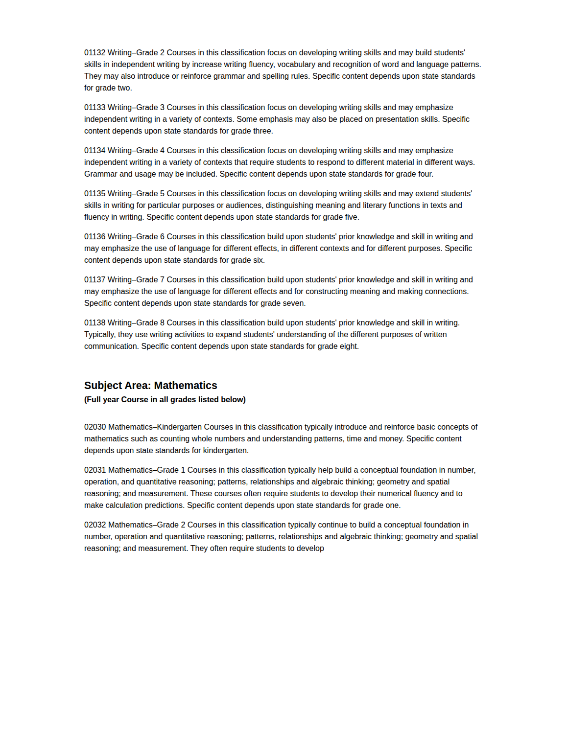01132 Writing–Grade 2 Courses in this classification focus on developing writing skills and may build students' skills in independent writing by increase writing fluency, vocabulary and recognition of word and language patterns. They may also introduce or reinforce grammar and spelling rules. Specific content depends upon state standards for grade two.
01133 Writing–Grade 3 Courses in this classification focus on developing writing skills and may emphasize independent writing in a variety of contexts. Some emphasis may also be placed on presentation skills. Specific content depends upon state standards for grade three.
01134 Writing–Grade 4 Courses in this classification focus on developing writing skills and may emphasize independent writing in a variety of contexts that require students to respond to different material in different ways. Grammar and usage may be included. Specific content depends upon state standards for grade four.
01135 Writing–Grade 5 Courses in this classification focus on developing writing skills and may extend students' skills in writing for particular purposes or audiences, distinguishing meaning and literary functions in texts and fluency in writing. Specific content depends upon state standards for grade five.
01136 Writing–Grade 6 Courses in this classification build upon students' prior knowledge and skill in writing and may emphasize the use of language for different effects, in different contexts and for different purposes. Specific content depends upon state standards for grade six.
01137 Writing–Grade 7 Courses in this classification build upon students' prior knowledge and skill in writing and may emphasize the use of language for different effects and for constructing meaning and making connections. Specific content depends upon state standards for grade seven.
01138 Writing–Grade 8 Courses in this classification build upon students' prior knowledge and skill in writing. Typically, they use writing activities to expand students' understanding of the different purposes of written communication. Specific content depends upon state standards for grade eight.
Subject Area: Mathematics
(Full year Course in all grades listed below)
02030 Mathematics–Kindergarten Courses in this classification typically introduce and reinforce basic concepts of mathematics such as counting whole numbers and understanding patterns, time and money. Specific content depends upon state standards for kindergarten.
02031 Mathematics–Grade 1 Courses in this classification typically help build a conceptual foundation in number, operation, and quantitative reasoning; patterns, relationships and algebraic thinking; geometry and spatial reasoning; and measurement. These courses often require students to develop their numerical fluency and to make calculation predictions. Specific content depends upon state standards for grade one.
02032 Mathematics–Grade 2 Courses in this classification typically continue to build a conceptual foundation in number, operation and quantitative reasoning; patterns, relationships and algebraic thinking; geometry and spatial reasoning; and measurement. They often require students to develop